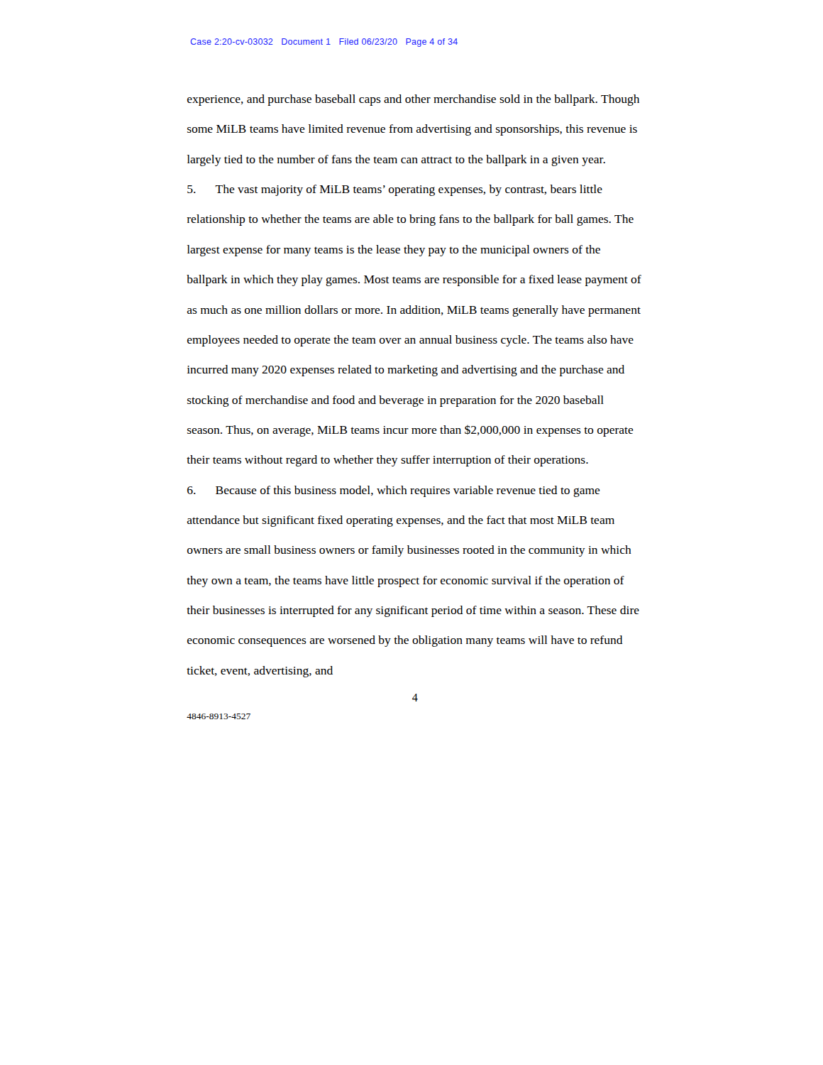Case 2:20-cv-03032 Document 1 Filed 06/23/20 Page 4 of 34
experience, and purchase baseball caps and other merchandise sold in the ballpark. Though some MiLB teams have limited revenue from advertising and sponsorships, this revenue is largely tied to the number of fans the team can attract to the ballpark in a given year.
5. The vast majority of MiLB teams’ operating expenses, by contrast, bears little relationship to whether the teams are able to bring fans to the ballpark for ball games. The largest expense for many teams is the lease they pay to the municipal owners of the ballpark in which they play games. Most teams are responsible for a fixed lease payment of as much as one million dollars or more. In addition, MiLB teams generally have permanent employees needed to operate the team over an annual business cycle. The teams also have incurred many 2020 expenses related to marketing and advertising and the purchase and stocking of merchandise and food and beverage in preparation for the 2020 baseball season. Thus, on average, MiLB teams incur more than $2,000,000 in expenses to operate their teams without regard to whether they suffer interruption of their operations.
6. Because of this business model, which requires variable revenue tied to game attendance but significant fixed operating expenses, and the fact that most MiLB team owners are small business owners or family businesses rooted in the community in which they own a team, the teams have little prospect for economic survival if the operation of their businesses is interrupted for any significant period of time within a season. These dire economic consequences are worsened by the obligation many teams will have to refund ticket, event, advertising, and
4
4846-8913-4527